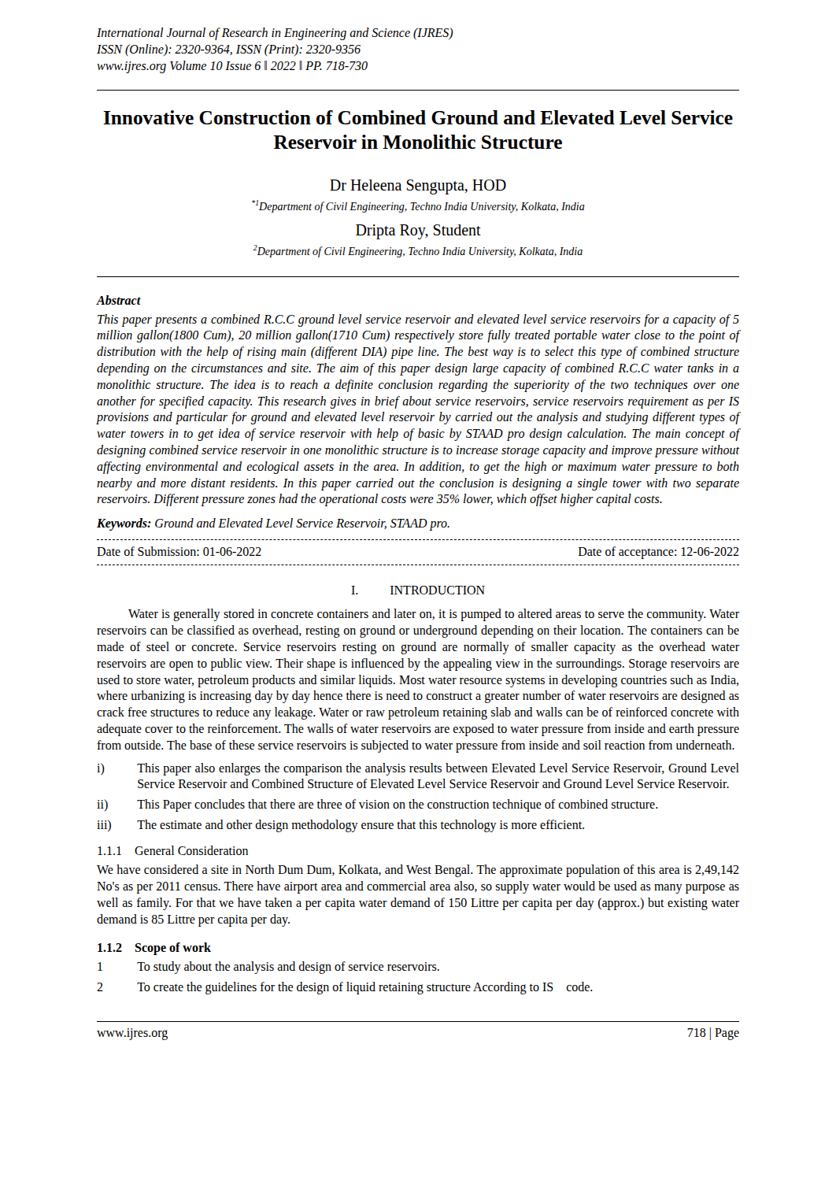International Journal of Research in Engineering and Science (IJRES)
ISSN (Online): 2320-9364, ISSN (Print): 2320-9356
www.ijres.org Volume 10 Issue 6 ‖ 2022 ‖ PP. 718-730
Innovative Construction of Combined Ground and Elevated Level Service Reservoir in Monolithic Structure
Dr Heleena Sengupta, HOD
*1Department of Civil Engineering, Techno India University, Kolkata, India
Dripta Roy, Student
2Department of Civil Engineering, Techno India University, Kolkata, India
Abstract
This paper presents a combined R.C.C ground level service reservoir and elevated level service reservoirs for a capacity of 5 million gallon(1800 Cum), 20 million gallon(1710 Cum) respectively store fully treated portable water close to the point of distribution with the help of rising main (different DIA) pipe line. The best way is to select this type of combined structure depending on the circumstances and site. The aim of this paper design large capacity of combined R.C.C water tanks in a monolithic structure. The idea is to reach a definite conclusion regarding the superiority of the two techniques over one another for specified capacity. This research gives in brief about service reservoirs, service reservoirs requirement as per IS provisions and particular for ground and elevated level reservoir by carried out the analysis and studying different types of water towers in to get idea of service reservoir with help of basic by STAAD pro design calculation. The main concept of designing combined service reservoir in one monolithic structure is to increase storage capacity and improve pressure without affecting environmental and ecological assets in the area. In addition, to get the high or maximum water pressure to both nearby and more distant residents. In this paper carried out the conclusion is designing a single tower with two separate reservoirs. Different pressure zones had the operational costs were 35% lower, which offset higher capital costs.
Keywords: Ground and Elevated Level Service Reservoir, STAAD pro.
Date of Submission: 01-06-2022 Date of acceptance: 12-06-2022
I. INTRODUCTION
Water is generally stored in concrete containers and later on, it is pumped to altered areas to serve the community. Water reservoirs can be classified as overhead, resting on ground or underground depending on their location. The containers can be made of steel or concrete. Service reservoirs resting on ground are normally of smaller capacity as the overhead water reservoirs are open to public view. Their shape is influenced by the appealing view in the surroundings. Storage reservoirs are used to store water, petroleum products and similar liquids. Most water resource systems in developing countries such as India, where urbanizing is increasing day by day hence there is need to construct a greater number of water reservoirs are designed as crack free structures to reduce any leakage. Water or raw petroleum retaining slab and walls can be of reinforced concrete with adequate cover to the reinforcement. The walls of water reservoirs are exposed to water pressure from inside and earth pressure from outside. The base of these service reservoirs is subjected to water pressure from inside and soil reaction from underneath.
i) This paper also enlarges the comparison the analysis results between Elevated Level Service Reservoir, Ground Level Service Reservoir and Combined Structure of Elevated Level Service Reservoir and Ground Level Service Reservoir.
ii) This Paper concludes that there are three of vision on the construction technique of combined structure.
iii) The estimate and other design methodology ensure that this technology is more efficient.
1.1.1 General Consideration
We have considered a site in North Dum Dum, Kolkata, and West Bengal. The approximate population of this area is 2,49,142 No's as per 2011 census. There have airport area and commercial area also, so supply water would be used as many purpose as well as family. For that we have taken a per capita water demand of 150 Littre per capita per day (approx.) but existing water demand is 85 Littre per capita per day.
1.1.2 Scope of work
1 To study about the analysis and design of service reservoirs.
2 To create the guidelines for the design of liquid retaining structure According to IS code.
www.ijres.org 718 | Page